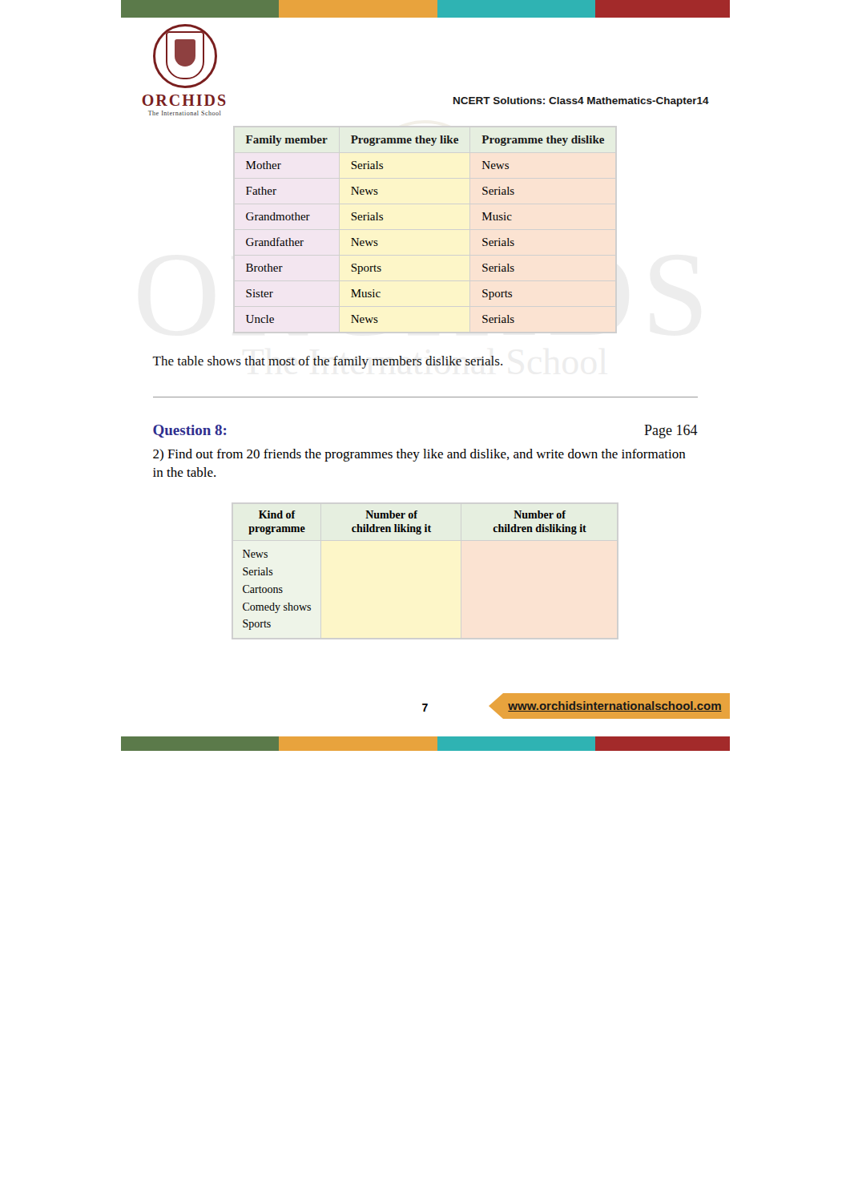ORCHIDS
The International School
NCERT Solutions: Class4 Mathematics-Chapter14
Indian Educational Approach
ORCHIDS
The International School
| Family member | Programme they like | Programme they dislike |
| --- | --- | --- |
| Mother | Serials | News |
| Father | News | Serials |
| Grandmother | Serials | Music |
| Grandfather | News | Serials |
| Brother | Sports | Serials |
| Sister | Music | Sports |
| Uncle | News | Serials |
The table shows that most of the family members dislike serials.
Question 8: Page 164
2) Find out from 20 friends the programmes they like and dislike, and write down the information in the table.
| Kind of programme | Number of children liking it | Number of children disliking it |
| --- | --- | --- |
| News Serials Cartoons Comedy shows Sports | | |
7
www.orchidsinternationalschool.com